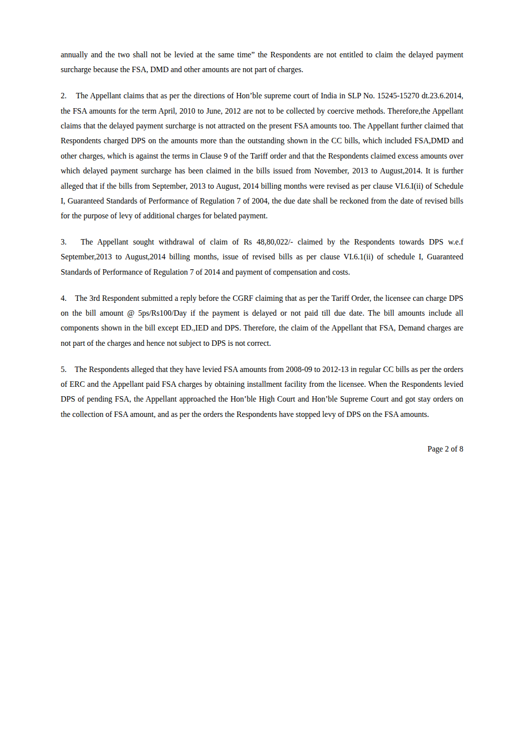annually and the two shall not be levied at the same time” the Respondents are not entitled to claim the delayed payment surcharge because the FSA, DMD and other amounts are not part of charges.
2. The Appellant claims that as per the directions of Hon’ble supreme court of India in SLP No. 15245-15270 dt.23.6.2014, the FSA amounts for the term April, 2010 to June, 2012 are not to be collected by coercive methods. Therefore,the Appellant claims that the delayed payment surcharge is not attracted on the present FSA amounts too. The Appellant further claimed that Respondents charged DPS on the amounts more than the outstanding shown in the CC bills, which included FSA,DMD and other charges, which is against the terms in Clause 9 of the Tariff order and that the Respondents claimed excess amounts over which delayed payment surcharge has been claimed in the bills issued from November, 2013 to August,2014. It is further alleged that if the bills from September, 2013 to August, 2014 billing months were revised as per clause VI.6.I(ii) of Schedule I, Guaranteed Standards of Performance of Regulation 7 of 2004, the due date shall be reckoned from the date of revised bills for the purpose of levy of additional charges for belated payment.
3. The Appellant sought withdrawal of claim of Rs 48,80,022/- claimed by the Respondents towards DPS w.e.f September,2013 to August,2014 billing months, issue of revised bills as per clause VI.6.1(ii) of schedule I, Guaranteed Standards of Performance of Regulation 7 of 2014 and payment of compensation and costs.
4. The 3rd Respondent submitted a reply before the CGRF claiming that as per the Tariff Order, the licensee can charge DPS on the bill amount @ 5ps/Rs100/Day if the payment is delayed or not paid till due date. The bill amounts include all components shown in the bill except ED.,IED and DPS. Therefore, the claim of the Appellant that FSA, Demand charges are not part of the charges and hence not subject to DPS is not correct.
5. The Respondents alleged that they have levied FSA amounts from 2008-09 to 2012-13 in regular CC bills as per the orders of ERC and the Appellant paid FSA charges by obtaining installment facility from the licensee. When the Respondents levied DPS of pending FSA, the Appellant approached the Hon’ble High Court and Hon’ble Supreme Court and got stay orders on the collection of FSA amount, and as per the orders the Respondents have stopped levy of DPS on the FSA amounts.
Page 2 of 8